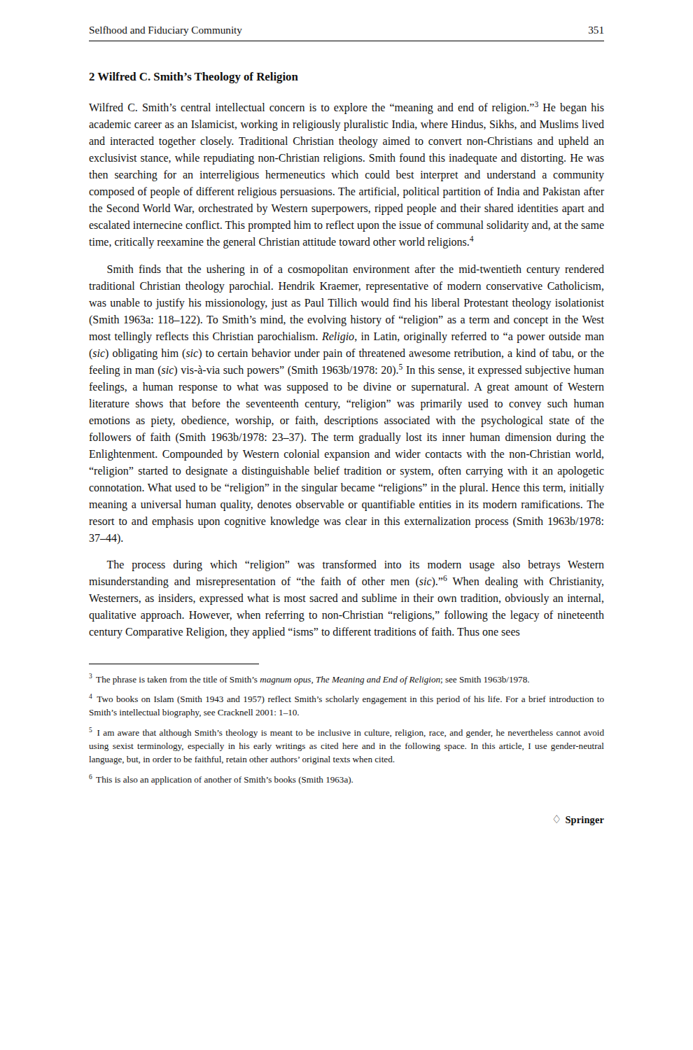Selfhood and Fiduciary Community 351
2 Wilfred C. Smith’s Theology of Religion
Wilfred C. Smith’s central intellectual concern is to explore the “meaning and end of religion.”3 He began his academic career as an Islamicist, working in religiously pluralistic India, where Hindus, Sikhs, and Muslims lived and interacted together closely. Traditional Christian theology aimed to convert non-Christians and upheld an exclusivist stance, while repudiating non-Christian religions. Smith found this inadequate and distorting. He was then searching for an interreligious hermeneutics which could best interpret and understand a community composed of people of different religious persuasions. The artificial, political partition of India and Pakistan after the Second World War, orchestrated by Western superpowers, ripped people and their shared identities apart and escalated internecine conflict. This prompted him to reflect upon the issue of communal solidarity and, at the same time, critically reexamine the general Christian attitude toward other world religions.4
Smith finds that the ushering in of a cosmopolitan environment after the mid-twentieth century rendered traditional Christian theology parochial. Hendrik Kraemer, representative of modern conservative Catholicism, was unable to justify his missionology, just as Paul Tillich would find his liberal Protestant theology isolationist (Smith 1963a: 118–122). To Smith’s mind, the evolving history of “religion” as a term and concept in the West most tellingly reflects this Christian parochialism. Religio, in Latin, originally referred to “a power outside man (sic) obligating him (sic) to certain behavior under pain of threatened awesome retribution, a kind of tabu, or the feeling in man (sic) vis-à-via such powers” (Smith 1963b/1978: 20).5 In this sense, it expressed subjective human feelings, a human response to what was supposed to be divine or supernatural. A great amount of Western literature shows that before the seventeenth century, “religion” was primarily used to convey such human emotions as piety, obedience, worship, or faith, descriptions associated with the psychological state of the followers of faith (Smith 1963b/1978: 23–37). The term gradually lost its inner human dimension during the Enlightenment. Compounded by Western colonial expansion and wider contacts with the non-Christian world, “religion” started to designate a distinguishable belief tradition or system, often carrying with it an apologetic connotation. What used to be “religion” in the singular became “religions” in the plural. Hence this term, initially meaning a universal human quality, denotes observable or quantifiable entities in its modern ramifications. The resort to and emphasis upon cognitive knowledge was clear in this externalization process (Smith 1963b/1978: 37–44).
The process during which “religion” was transformed into its modern usage also betrays Western misunderstanding and misrepresentation of “the faith of other men (sic).”6 When dealing with Christianity, Westerners, as insiders, expressed what is most sacred and sublime in their own tradition, obviously an internal, qualitative approach. However, when referring to non-Christian “religions,” following the legacy of nineteenth century Comparative Religion, they applied “isms” to different traditions of faith. Thus one sees
3 The phrase is taken from the title of Smith’s magnum opus, The Meaning and End of Religion; see Smith 1963b/1978.
4 Two books on Islam (Smith 1943 and 1957) reflect Smith’s scholarly engagement in this period of his life. For a brief introduction to Smith’s intellectual biography, see Cracknell 2001: 1–10.
5 I am aware that although Smith’s theology is meant to be inclusive in culture, religion, race, and gender, he nevertheless cannot avoid using sexist terminology, especially in his early writings as cited here and in the following space. In this article, I use gender-neutral language, but, in order to be faithful, retain other authors’ original texts when cited.
6 This is also an application of another of Smith’s books (Smith 1963a).
♢Springer